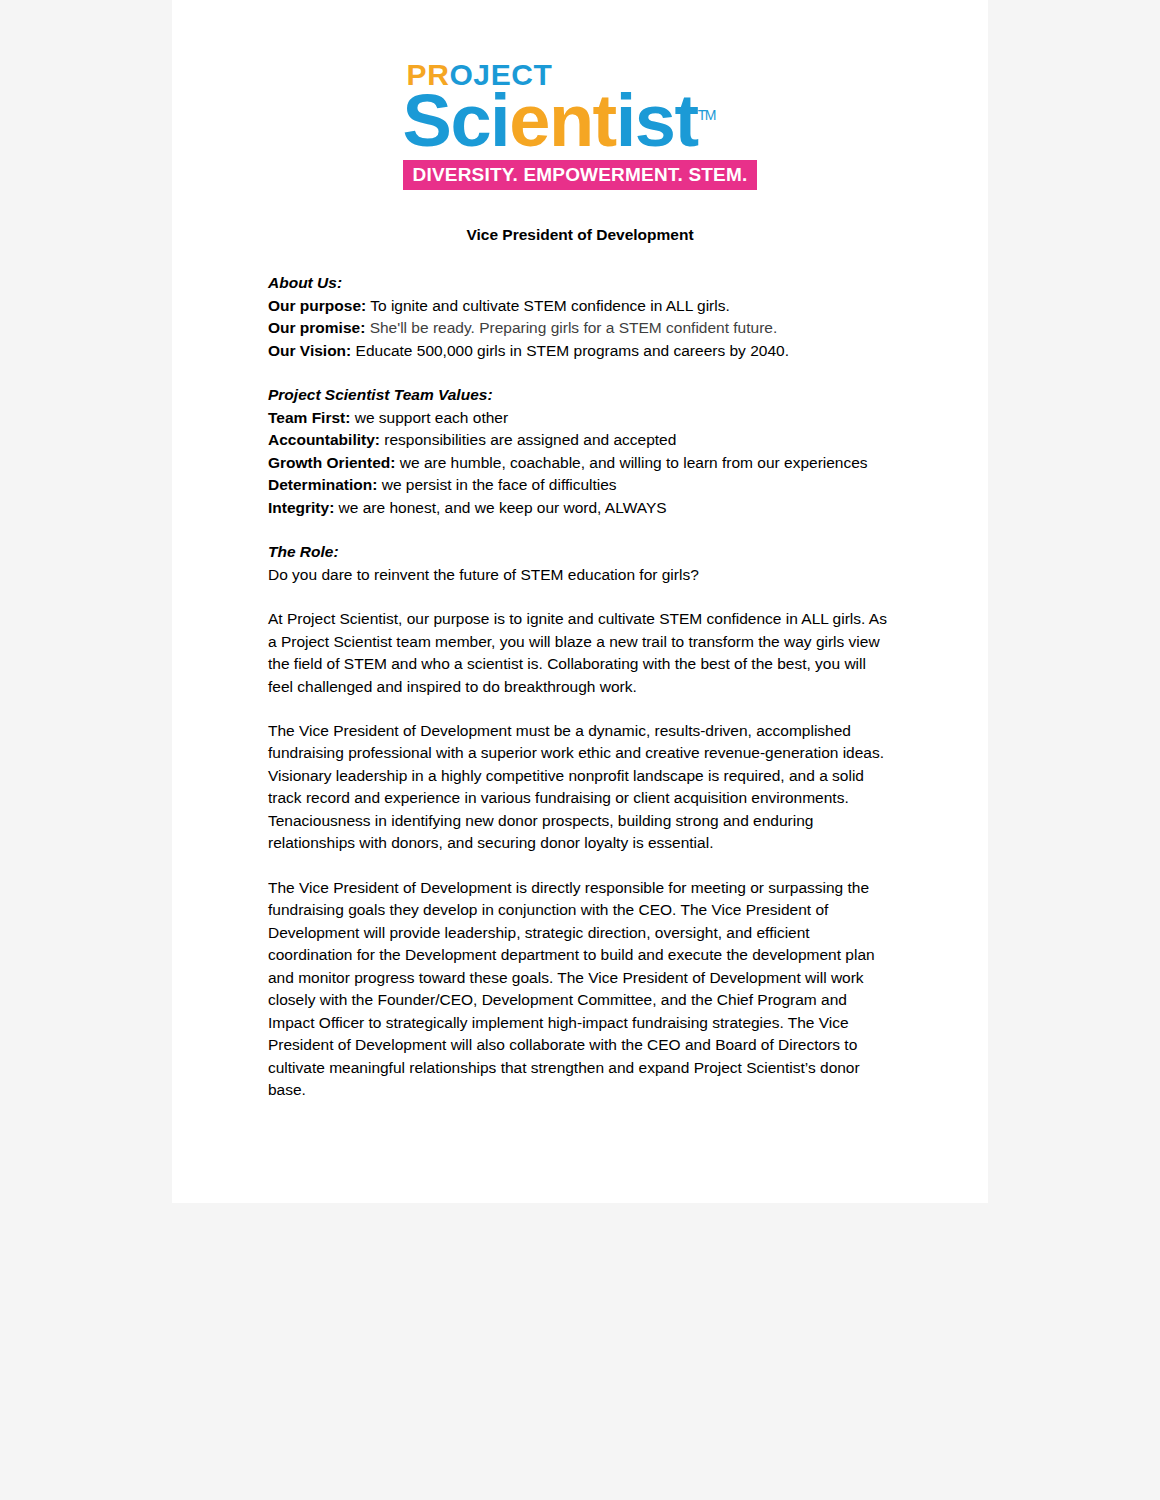PR OJECT
Sci ent ist TM
DIVERSITY. EMPOWERMENT. STEM.
Vice President of Development
About Us:
Our purpose: To ignite and cultivate STEM confidence in ALL girls.
Our promise: She'll be ready. Preparing girls for a STEM confident future.
Our Vision: Educate 500,000 girls in STEM programs and careers by 2040.
Project Scientist Team Values:
Team First: we support each other
Accountability: responsibilities are assigned and accepted
Growth Oriented: we are humble, coachable, and willing to learn from our experiences
Determination: we persist in the face of difficulties
Integrity: we are honest, and we keep our word, ALWAYS
The Role:
Do you dare to reinvent the future of STEM education for girls?
At Project Scientist, our purpose is to ignite and cultivate STEM confidence in ALL girls. As a Project Scientist team member, you will blaze a new trail to transform the way girls view the field of STEM and who a scientist is. Collaborating with the best of the best, you will feel challenged and inspired to do breakthrough work.
The Vice President of Development must be a dynamic, results-driven, accomplished fundraising professional with a superior work ethic and creative revenue-generation ideas. Visionary leadership in a highly competitive nonprofit landscape is required, and a solid track record and experience in various fundraising or client acquisition environments. Tenaciousness in identifying new donor prospects, building strong and enduring relationships with donors, and securing donor loyalty is essential.
The Vice President of Development is directly responsible for meeting or surpassing the fundraising goals they develop in conjunction with the CEO. The Vice President of Development will provide leadership, strategic direction, oversight, and efficient coordination for the Development department to build and execute the development plan and monitor progress toward these goals. The Vice President of Development will work closely with the Founder/CEO, Development Committee, and the Chief Program and Impact Officer to strategically implement high-impact fundraising strategies. The Vice President of Development will also collaborate with the CEO and Board of Directors to cultivate meaningful relationships that strengthen and expand Project Scientist’s donor base.